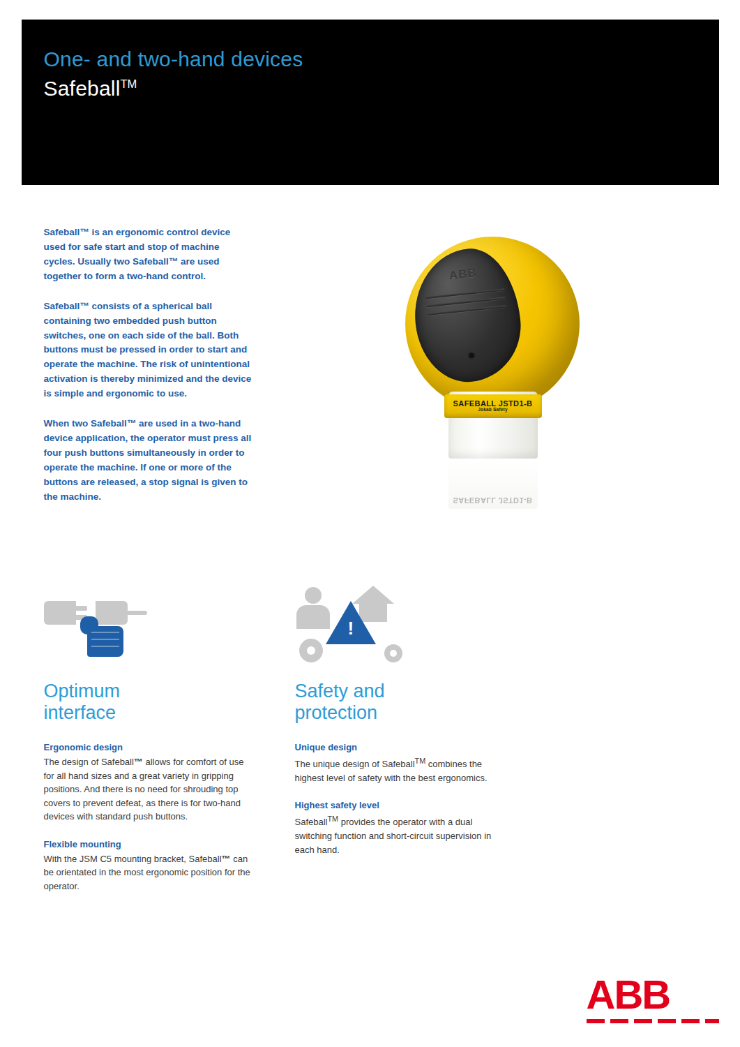One- and two-hand devices
SafeballTM
Safeball™ is an ergonomic control device used for safe start and stop of machine cycles. Usually two Safeball™ are used together to form a two-hand control.
Safeball™ consists of a spherical ball containing two embedded push button switches, one on each side of the ball. Both buttons must be pressed in order to start and operate the machine. The risk of unintentional activation is thereby minimized and the device is simple and ergonomic to use.
When two Safeball™ are used in a two-hand device application, the operator must press all four push buttons simultaneously in order to operate the machine. If one or more of the buttons are released, a stop signal is given to the machine.
ABB
SAFEBALL JSTD1-BJokab Safety
SAFEBALL JSTD1-B
Optimum
interface
Ergonomic design
The design of Safeball™ allows for comfort of use for all hand sizes and a great variety in gripping positions. And there is no need for shrouding top covers to prevent defeat, as there is for two-hand devices with standard push buttons.
Flexible mounting
With the JSM C5 mounting bracket, Safeball™ can be orientated in the most ergonomic position for the operator.
!
Safety and
protection
Unique design
The unique design of SafeballTM combines the highest level of safety with the best ergonomics.
Highest safety level
SafeballTM provides the operator with a dual switching function and short-circuit supervision in each hand.
ABB